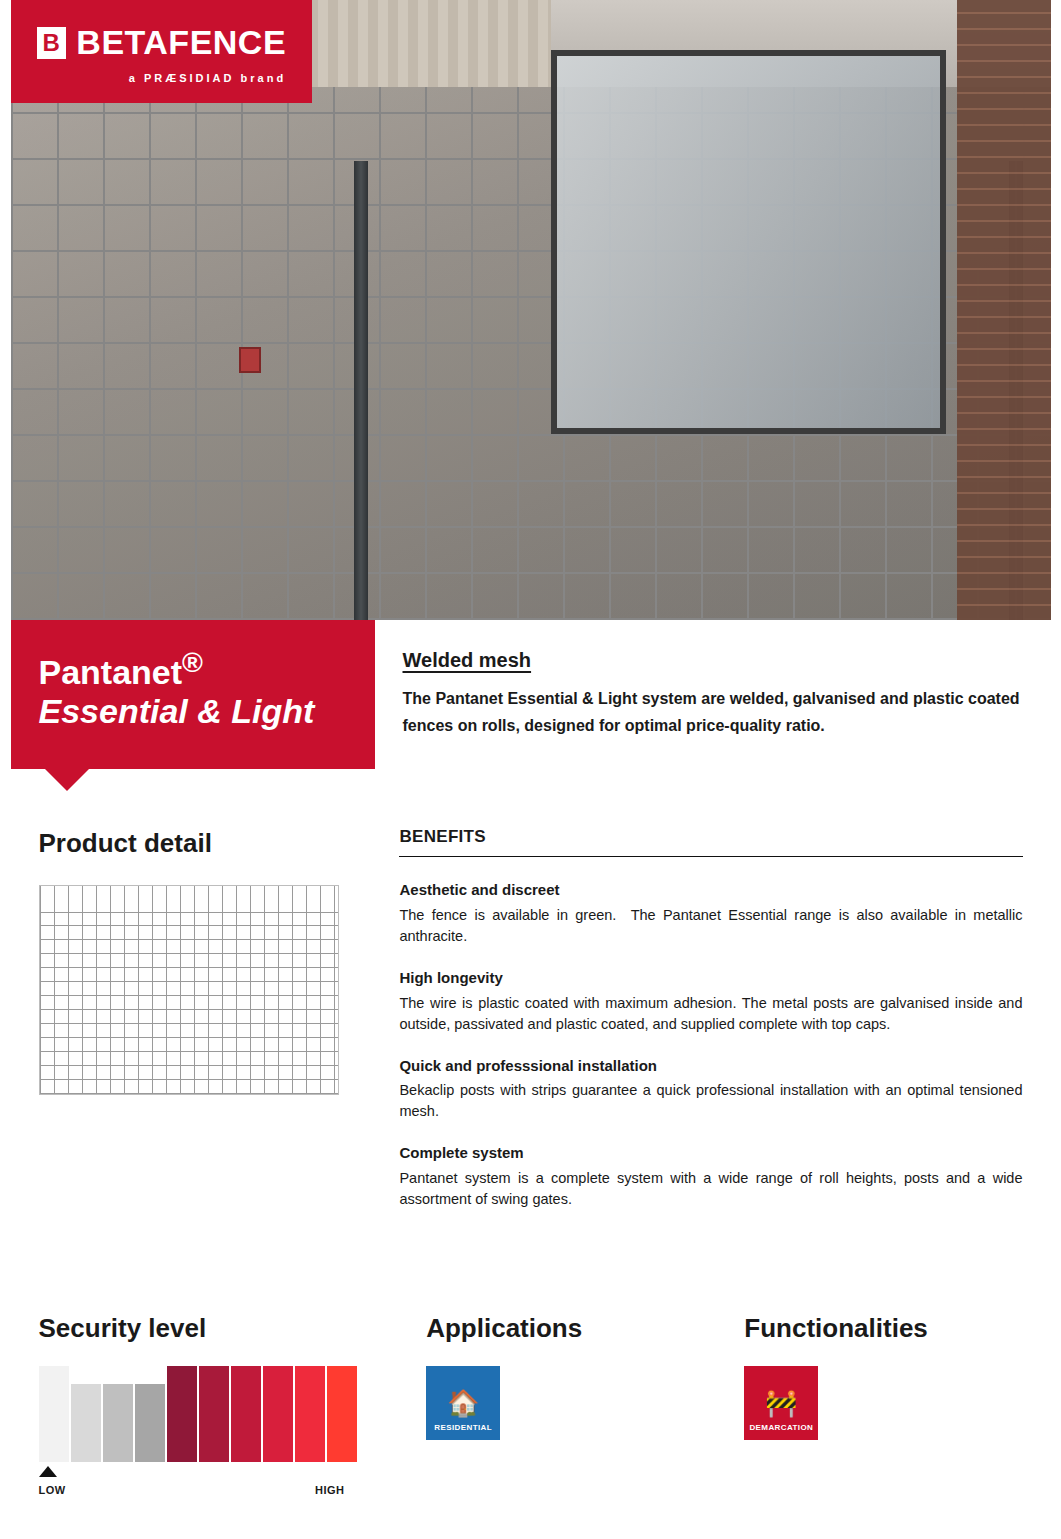BBETAFENCE
a PRÆSIDIAD brand
Pantanet®Essential & Light
Welded mesh
The Pantanet Essential & Light system are welded, galvanised and plastic coated fences on rolls, designed for optimal price-quality ratio.
Product detail
BENEFITS
Aesthetic and discreet
The fence is available in green. The Pantanet Essential range is also available in metallic anthracite.
High longevity
The wire is plastic coated with maximum adhesion. The metal posts are galvanised inside and outside, passivated and plastic coated, and supplied complete with top caps.
Quick and professsional installation
Bekaclip posts with strips guarantee a quick professional installation with an optimal tensioned mesh.
Complete system
Pantanet system is a complete system with a wide range of roll heights, posts and a wide assortment of swing gates.
Security level
LOW HIGH
Applications
🏠 RESIDENTIAL
Functionalities
🚧 DEMARCATION